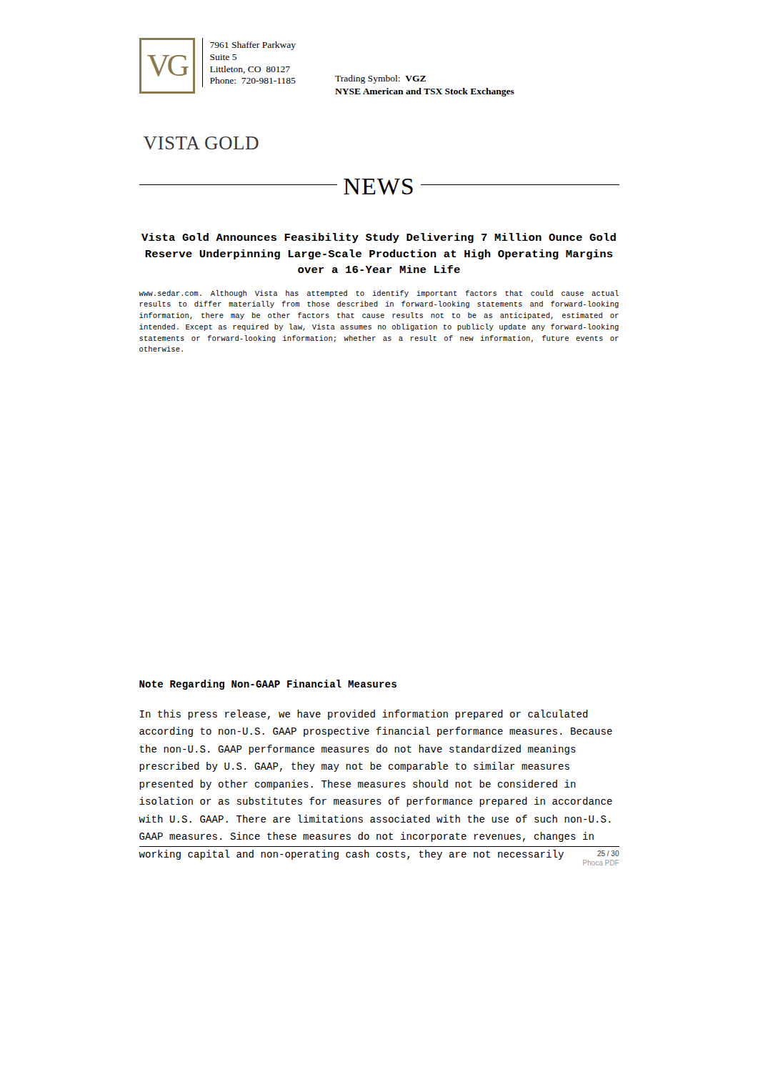VG
7961 Shaffer Parkway
Suite 5
Littleton, CO 80127
Phone: 720-981-1185
Trading Symbol: VGZ
NYSE American and TSX Stock Exchanges
VISTA GOLD
NEWS
Vista Gold Announces Feasibility Study Delivering 7 Million Ounce Gold
Reserve Underpinning Large-Scale Production at High Operating Margins
over a 16-Year Mine Life
www.sedar.com. Although Vista has attempted to identify important factors that could cause actual results to differ materially from those described in forward-looking statements and forward-looking information, there may be other factors that cause results not to be as anticipated, estimated or intended. Except as required by law, Vista assumes no obligation to publicly update any forward-looking statements or forward-looking information; whether as a result of new information, future events or otherwise.
Note Regarding Non-GAAP Financial Measures
In this press release, we have provided information prepared or calculated according to non-U.S. GAAP prospective financial performance measures. Because the non-U.S. GAAP performance measures do not have standardized meanings prescribed by U.S. GAAP, they may not be comparable to similar measures presented by other companies. These measures should not be considered in isolation or as substitutes for measures of performance prepared in accordance with U.S. GAAP. There are limitations associated with the use of such non-U.S. GAAP measures. Since these measures do not incorporate revenues, changes in working capital and non-operating cash costs, they are not necessarily
25 / 30
Phoca PDF